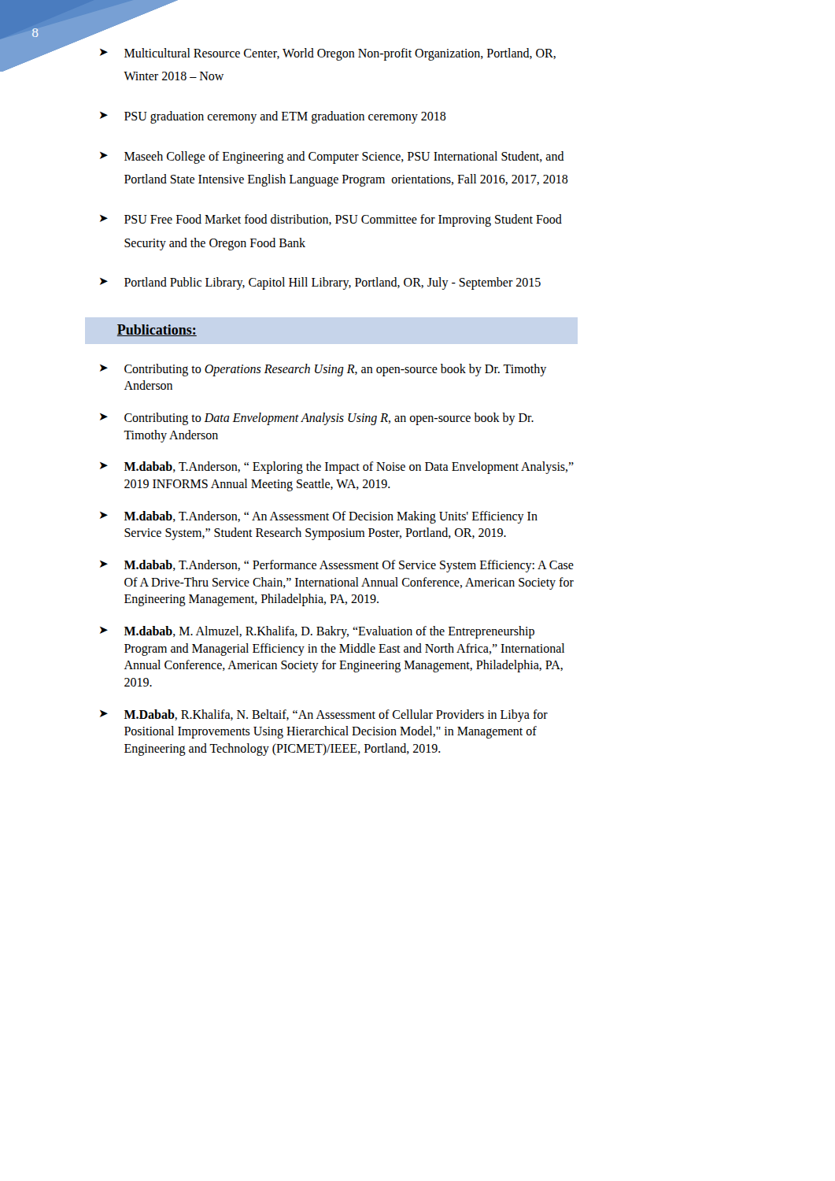8
Multicultural Resource Center, World Oregon Non-profit Organization, Portland, OR, Winter 2018 – Now
PSU graduation ceremony and ETM graduation ceremony 2018
Maseeh College of Engineering and Computer Science, PSU International Student, and Portland State Intensive English Language Program orientations, Fall 2016, 2017, 2018
PSU Free Food Market food distribution, PSU Committee for Improving Student Food Security and the Oregon Food Bank
Portland Public Library, Capitol Hill Library, Portland, OR, July - September 2015
Publications:
Contributing to Operations Research Using R, an open-source book by Dr. Timothy Anderson
Contributing to Data Envelopment Analysis Using R, an open-source book by Dr. Timothy Anderson
M.dabab, T.Anderson, “ Exploring the Impact of Noise on Data Envelopment Analysis,” 2019 INFORMS Annual Meeting Seattle, WA, 2019.
M.dabab, T.Anderson, “ An Assessment Of Decision Making Units' Efficiency In Service System,” Student Research Symposium Poster, Portland, OR, 2019.
M.dabab, T.Anderson, “ Performance Assessment Of Service System Efficiency: A Case Of A Drive-Thru Service Chain,” International Annual Conference, American Society for Engineering Management, Philadelphia, PA, 2019.
M.dabab, M. Almuzel, R.Khalifa, D. Bakry, “Evaluation of the Entrepreneurship Program and Managerial Efficiency in the Middle East and North Africa,” International Annual Conference, American Society for Engineering Management, Philadelphia, PA, 2019.
M.Dabab, R.Khalifa, N. Beltaif, “An Assessment of Cellular Providers in Libya for Positional Improvements Using Hierarchical Decision Model," in Management of Engineering and Technology (PICMET)/IEEE, Portland, 2019.